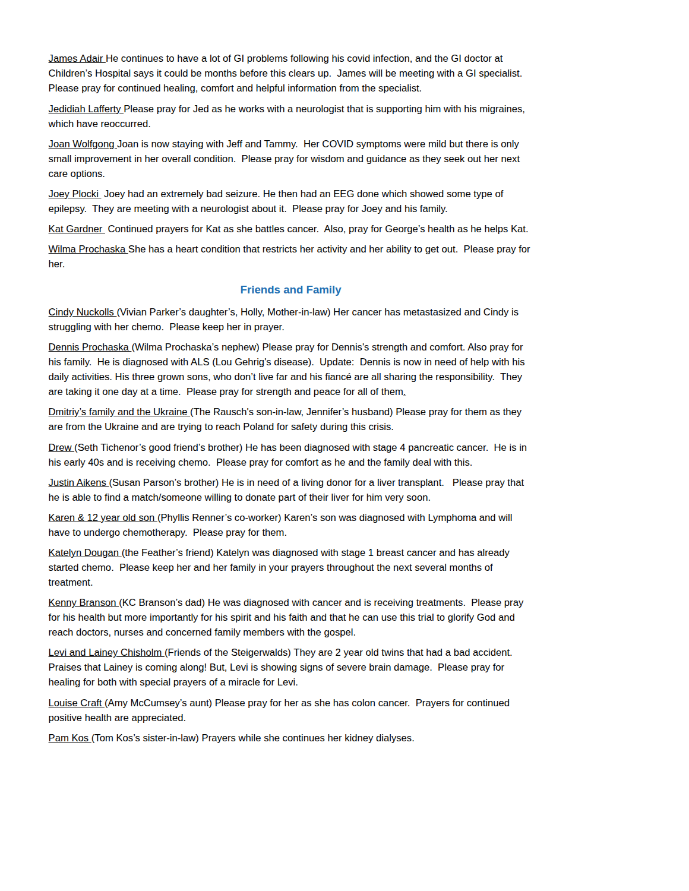James Adair He continues to have a lot of GI problems following his covid infection, and the GI doctor at Children’s Hospital says it could be months before this clears up. James will be meeting with a GI specialist. Please pray for continued healing, comfort and helpful information from the specialist.
Jedidiah Lafferty Please pray for Jed as he works with a neurologist that is supporting him with his migraines, which have reoccurred.
Joan Wolfgong Joan is now staying with Jeff and Tammy. Her COVID symptoms were mild but there is only small improvement in her overall condition. Please pray for wisdom and guidance as they seek out her next care options.
Joey Plocki Joey had an extremely bad seizure. He then had an EEG done which showed some type of epilepsy. They are meeting with a neurologist about it. Please pray for Joey and his family.
Kat Gardner Continued prayers for Kat as she battles cancer. Also, pray for George’s health as he helps Kat.
Wilma Prochaska She has a heart condition that restricts her activity and her ability to get out. Please pray for her.
Friends and Family
Cindy Nuckolls (Vivian Parker’s daughter’s, Holly, Mother-in-law) Her cancer has metastasized and Cindy is struggling with her chemo. Please keep her in prayer.
Dennis Prochaska (Wilma Prochaska’s nephew) Please pray for Dennis's strength and comfort. Also pray for his family. He is diagnosed with ALS (Lou Gehrig's disease). Update: Dennis is now in need of help with his daily activities. His three grown sons, who don’t live far and his fiancé are all sharing the responsibility. They are taking it one day at a time. Please pray for strength and peace for all of them.
Dmitriy’s family and the Ukraine (The Rausch's son-in-law, Jennifer’s husband) Please pray for them as they are from the Ukraine and are trying to reach Poland for safety during this crisis.
Drew (Seth Tichenor’s good friend’s brother) He has been diagnosed with stage 4 pancreatic cancer. He is in his early 40s and is receiving chemo. Please pray for comfort as he and the family deal with this.
Justin Aikens (Susan Parson’s brother) He is in need of a living donor for a liver transplant. Please pray that he is able to find a match/someone willing to donate part of their liver for him very soon.
Karen & 12 year old son (Phyllis Renner’s co-worker) Karen’s son was diagnosed with Lymphoma and will have to undergo chemotherapy. Please pray for them.
Katelyn Dougan (the Feather’s friend) Katelyn was diagnosed with stage 1 breast cancer and has already started chemo. Please keep her and her family in your prayers throughout the next several months of treatment.
Kenny Branson (KC Branson’s dad) He was diagnosed with cancer and is receiving treatments. Please pray for his health but more importantly for his spirit and his faith and that he can use this trial to glorify God and reach doctors, nurses and concerned family members with the gospel.
Levi and Lainey Chisholm (Friends of the Steigerwalds) They are 2 year old twins that had a bad accident. Praises that Lainey is coming along! But, Levi is showing signs of severe brain damage. Please pray for healing for both with special prayers of a miracle for Levi.
Louise Craft (Amy McCumsey’s aunt) Please pray for her as she has colon cancer. Prayers for continued positive health are appreciated.
Pam Kos (Tom Kos’s sister-in-law) Prayers while she continues her kidney dialyses.